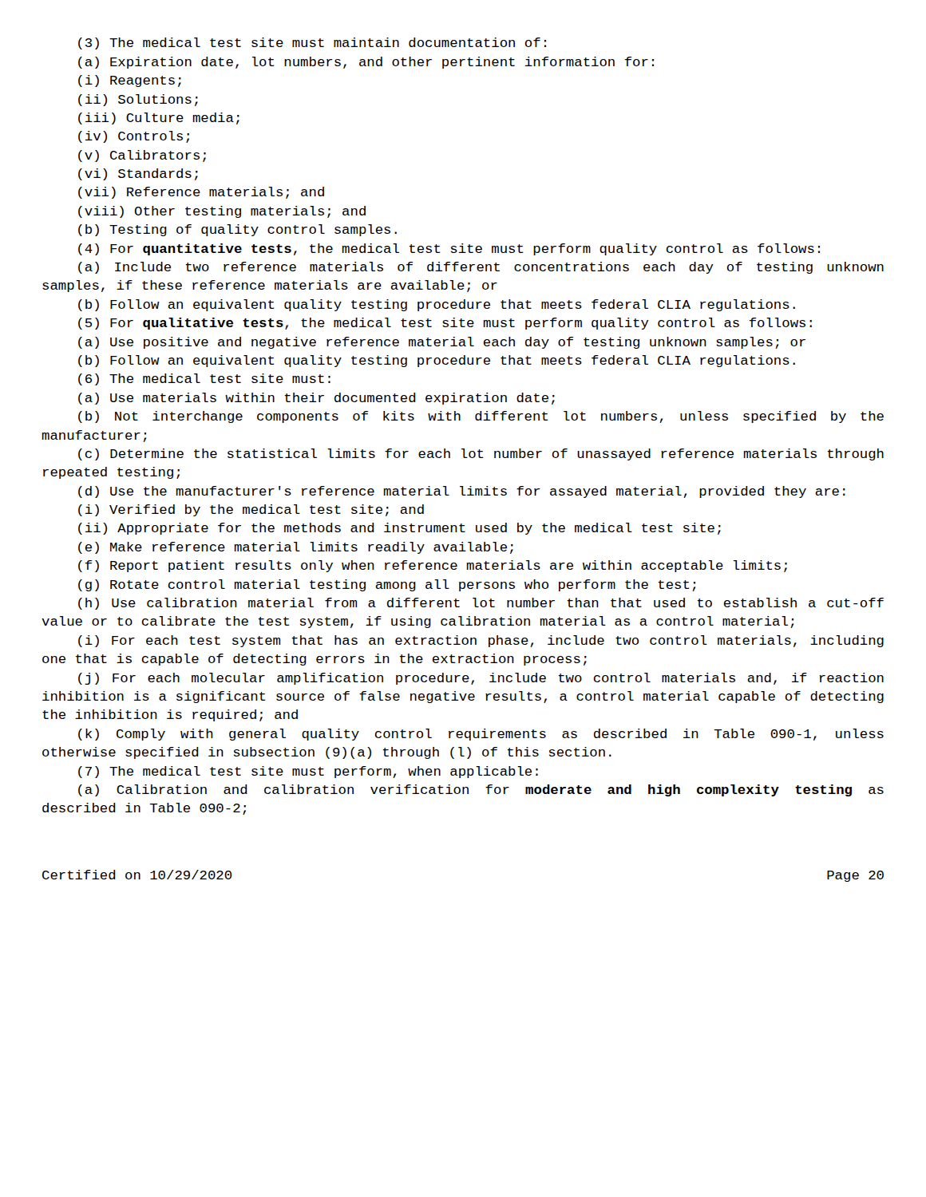(3) The medical test site must maintain documentation of:
(a) Expiration date, lot numbers, and other pertinent information for:
(i) Reagents;
(ii) Solutions;
(iii) Culture media;
(iv) Controls;
(v) Calibrators;
(vi) Standards;
(vii) Reference materials; and
(viii) Other testing materials; and
(b) Testing of quality control samples.
(4) For quantitative tests, the medical test site must perform quality control as follows:
(a) Include two reference materials of different concentrations each day of testing unknown samples, if these reference materials are available; or
(b) Follow an equivalent quality testing procedure that meets federal CLIA regulations.
(5) For qualitative tests, the medical test site must perform quality control as follows:
(a) Use positive and negative reference material each day of testing unknown samples; or
(b) Follow an equivalent quality testing procedure that meets federal CLIA regulations.
(6) The medical test site must:
(a) Use materials within their documented expiration date;
(b) Not interchange components of kits with different lot numbers, unless specified by the manufacturer;
(c) Determine the statistical limits for each lot number of unassayed reference materials through repeated testing;
(d) Use the manufacturer's reference material limits for assayed material, provided they are:
(i) Verified by the medical test site; and
(ii) Appropriate for the methods and instrument used by the medical test site;
(e) Make reference material limits readily available;
(f) Report patient results only when reference materials are within acceptable limits;
(g) Rotate control material testing among all persons who perform the test;
(h) Use calibration material from a different lot number than that used to establish a cut-off value or to calibrate the test system, if using calibration material as a control material;
(i) For each test system that has an extraction phase, include two control materials, including one that is capable of detecting errors in the extraction process;
(j) For each molecular amplification procedure, include two control materials and, if reaction inhibition is a significant source of false negative results, a control material capable of detecting the inhibition is required; and
(k) Comply with general quality control requirements as described in Table 090-1, unless otherwise specified in subsection (9)(a) through (l) of this section.
(7) The medical test site must perform, when applicable:
(a) Calibration and calibration verification for moderate and high complexity testing as described in Table 090-2;
Certified on 10/29/2020 Page 20